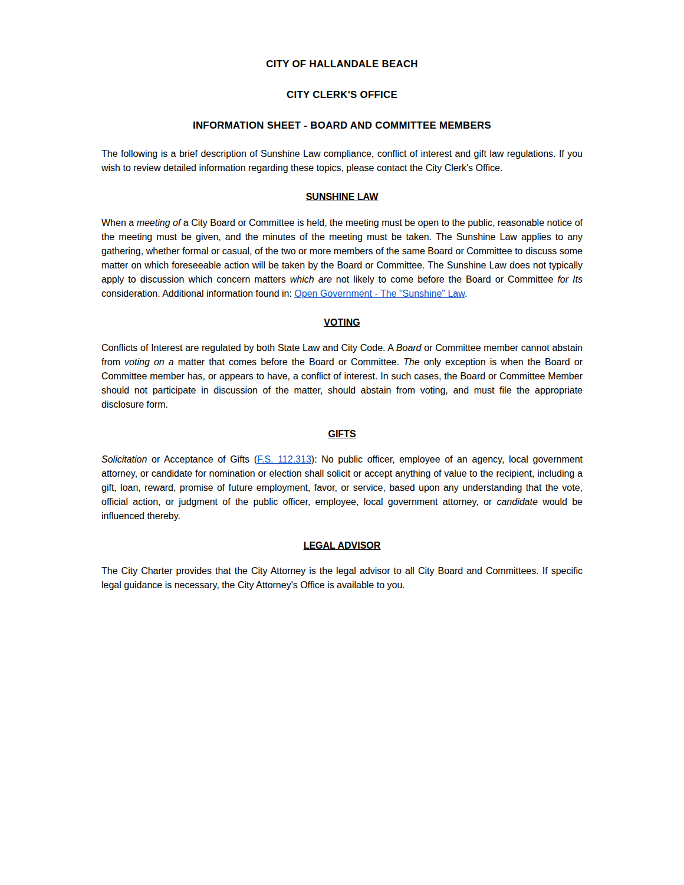CITY OF HALLANDALE BEACH
CITY CLERK'S OFFICE
INFORMATION SHEET - BOARD AND COMMITTEE MEMBERS
The following is a brief description of Sunshine Law compliance, conflict of interest and gift law regulations. If you wish to review detailed information regarding these topics, please contact the City Clerk's Office.
SUNSHINE LAW
When a meeting of a City Board or Committee is held, the meeting must be open to the public, reasonable notice of the meeting must be given, and the minutes of the meeting must be taken. The Sunshine Law applies to any gathering, whether formal or casual, of the two or more members of the same Board or Committee to discuss some matter on which foreseeable action will be taken by the Board or Committee. The Sunshine Law does not typically apply to discussion which concern matters which are not likely to come before the Board or Committee for Its consideration. Additional information found in: Open Government - The "Sunshine" Law.
VOTING
Conflicts of Interest are regulated by both State Law and City Code. A Board or Committee member cannot abstain from voting on a matter that comes before the Board or Committee. The only exception is when the Board or Committee member has, or appears to have, a conflict of interest. In such cases, the Board or Committee Member should not participate in discussion of the matter, should abstain from voting, and must file the appropriate disclosure form.
GIFTS
Solicitation or Acceptance of Gifts (F.S. 112.313): No public officer, employee of an agency, local government attorney, or candidate for nomination or election shall solicit or accept anything of value to the recipient, including a gift, loan, reward, promise of future employment, favor, or service, based upon any understanding that the vote, official action, or judgment of the public officer, employee, local government attorney, or candidate would be influenced thereby.
LEGAL ADVISOR
The City Charter provides that the City Attorney is the legal advisor to all City Board and Committees. If specific legal guidance is necessary, the City Attorney's Office is available to you.